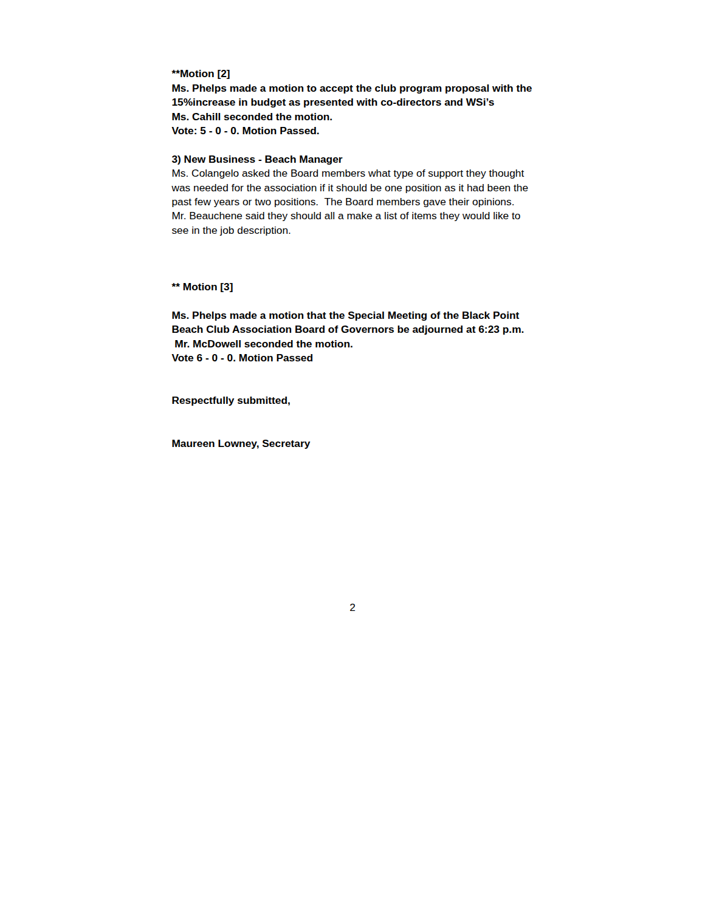**Motion [2]
Ms. Phelps made a motion to accept the club program proposal with the 15%increase in budget as presented with co-directors and WSi’s
Ms. Cahill seconded the motion.
Vote: 5 - 0 - 0. Motion Passed.
3) New Business - Beach Manager
Ms. Colangelo asked the Board members what type of support they thought was needed for the association if it should be one position as it had been the past few years or two positions. The Board members gave their opinions. Mr. Beauchene said they should all a make a list of items they would like to see in the job description.
** Motion [3]
Ms. Phelps made a motion that the Special Meeting of the Black Point Beach Club Association Board of Governors be adjourned at 6:23 p.m.
Mr. McDowell seconded the motion.
Vote 6 - 0 - 0. Motion Passed
Respectfully submitted,
Maureen Lowney, Secretary
2